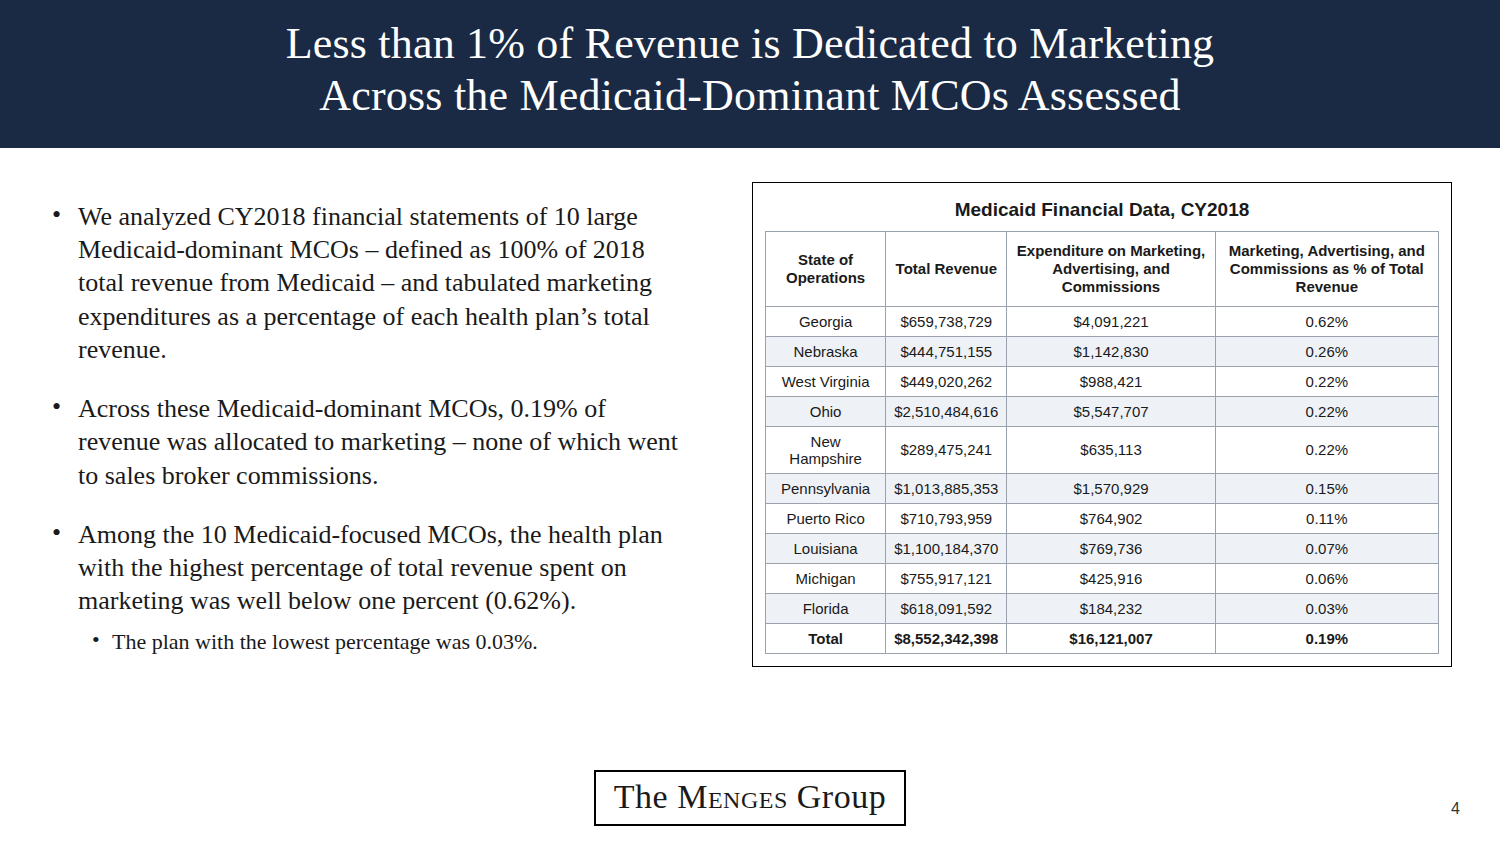Less than 1% of Revenue is Dedicated to Marketing
Across the Medicaid-Dominant MCOs Assessed
We analyzed CY2018 financial statements of 10 large Medicaid-dominant MCOs – defined as 100% of 2018 total revenue from Medicaid – and tabulated marketing expenditures as a percentage of each health plan’s total revenue.
Across these Medicaid-dominant MCOs, 0.19% of revenue was allocated to marketing – none of which went to sales broker commissions.
Among the 10 Medicaid-focused MCOs, the health plan with the highest percentage of total revenue spent on marketing was well below one percent (0.62%).
The plan with the lowest percentage was 0.03%.
Medicaid Financial Data, CY2018
| State of Operations | Total Revenue | Expenditure on Marketing, Advertising, and Commissions | Marketing, Advertising, and Commissions as % of Total Revenue |
| --- | --- | --- | --- |
| Georgia | $659,738,729 | $4,091,221 | 0.62% |
| Nebraska | $444,751,155 | $1,142,830 | 0.26% |
| West Virginia | $449,020,262 | $988,421 | 0.22% |
| Ohio | $2,510,484,616 | $5,547,707 | 0.22% |
| New Hampshire | $289,475,241 | $635,113 | 0.22% |
| Pennsylvania | $1,013,885,353 | $1,570,929 | 0.15% |
| Puerto Rico | $710,793,959 | $764,902 | 0.11% |
| Louisiana | $1,100,184,370 | $769,736 | 0.07% |
| Michigan | $755,917,121 | $425,916 | 0.06% |
| Florida | $618,091,592 | $184,232 | 0.03% |
| Total | $8,552,342,398 | $16,121,007 | 0.19% |
The Menges Group
4